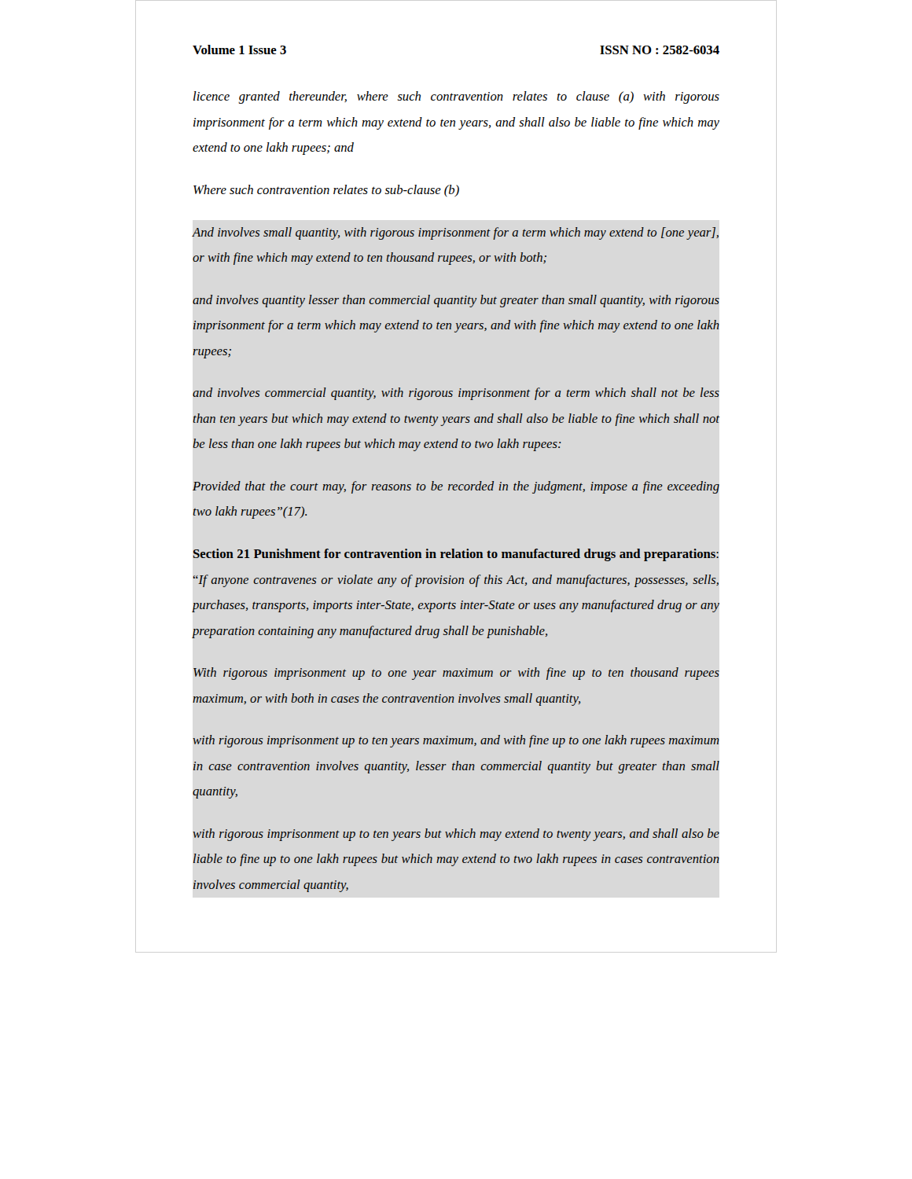Volume 1 Issue 3 ISSN NO : 2582-6034
licence granted thereunder, where such contravention relates to clause (a) with rigorous imprisonment for a term which may extend to ten years, and shall also be liable to fine which may extend to one lakh rupees; and
Where such contravention relates to sub-clause (b)
And involves small quantity, with rigorous imprisonment for a term which may extend to [one year], or with fine which may extend to ten thousand rupees, or with both;
and involves quantity lesser than commercial quantity but greater than small quantity, with rigorous imprisonment for a term which may extend to ten years, and with fine which may extend to one lakh rupees;
and involves commercial quantity, with rigorous imprisonment for a term which shall not be less than ten years but which may extend to twenty years and shall also be liable to fine which shall not be less than one lakh rupees but which may extend to two lakh rupees:
Provided that the court may, for reasons to be recorded in the judgment, impose a fine exceeding two lakh rupees”(17).
Section 21 Punishment for contravention in relation to manufactured drugs and preparations: “If anyone contravenes or violate any of provision of this Act, and manufactures, possesses, sells, purchases, transports, imports inter-State, exports inter-State or uses any manufactured drug or any preparation containing any manufactured drug shall be punishable,
With rigorous imprisonment up to one year maximum or with fine up to ten thousand rupees maximum, or with both in cases the contravention involves small quantity,
with rigorous imprisonment up to ten years maximum, and with fine up to one lakh rupees maximum in case contravention involves quantity, lesser than commercial quantity but greater than small quantity,
with rigorous imprisonment up to ten years but which may extend to twenty years, and shall also be liable to fine up to one lakh rupees but which may extend to two lakh rupees in cases contravention involves commercial quantity,